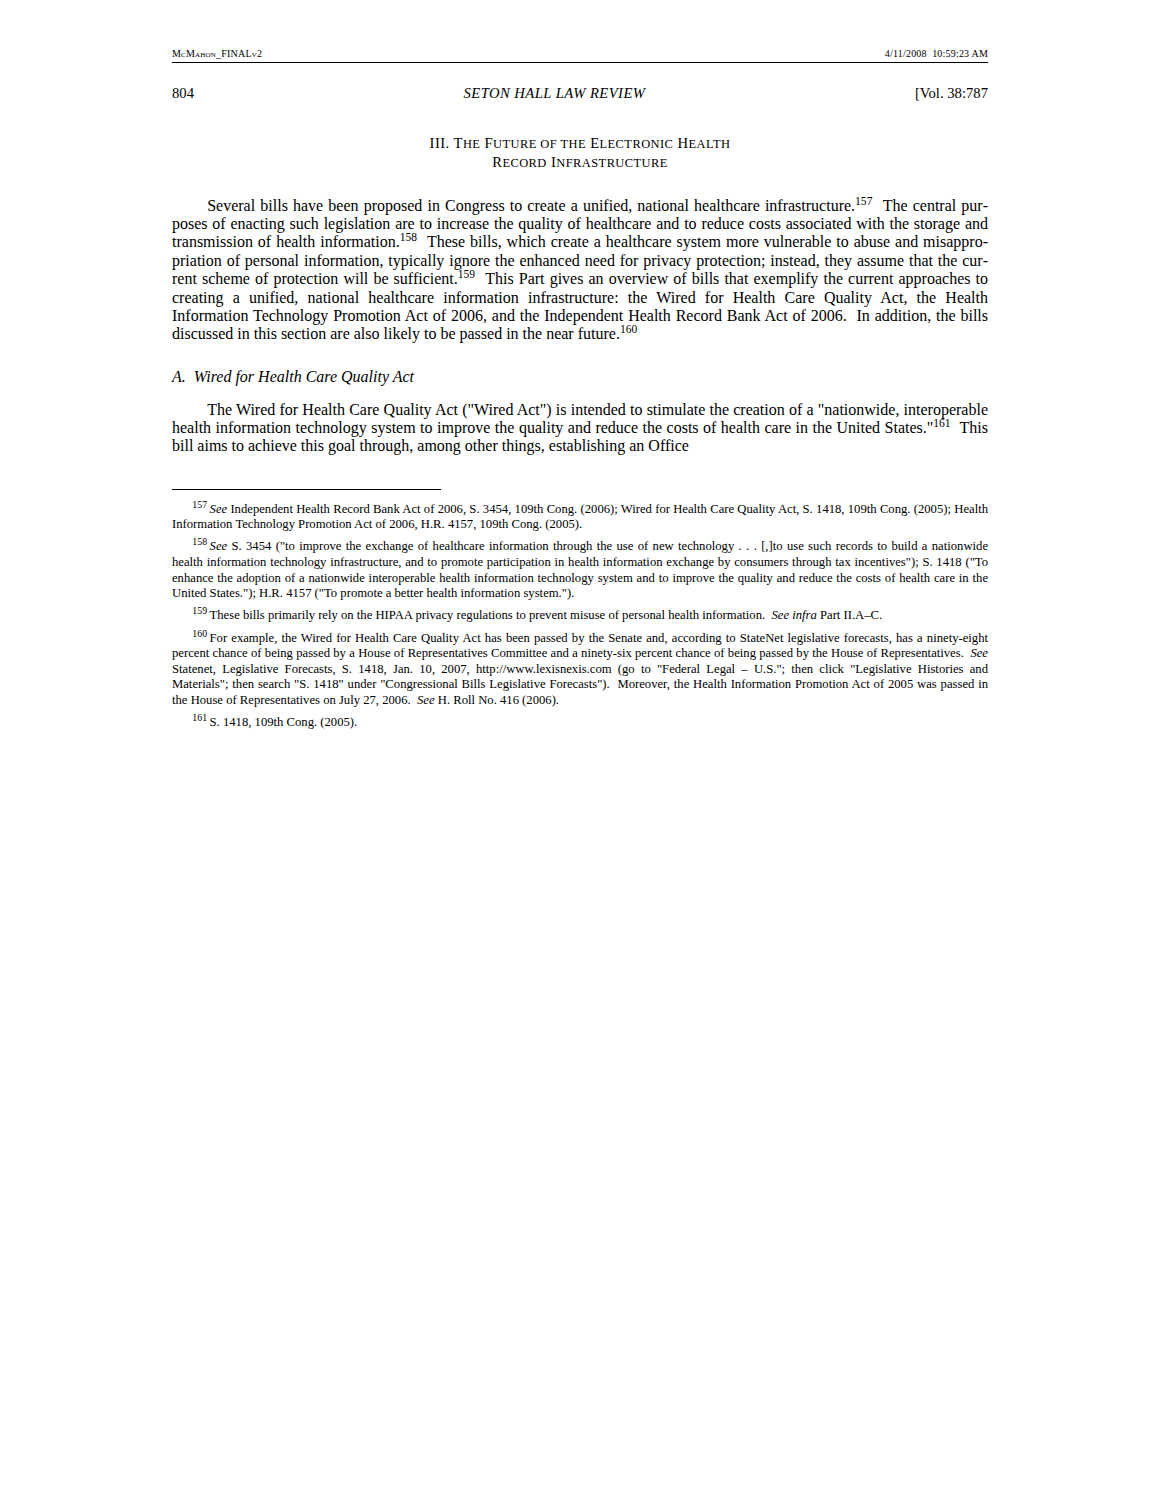McMahon_FINALv2 4/11/2008 10:59:23 AM
804 SETON HALL LAW REVIEW [Vol. 38:787
III. THE FUTURE OF THE ELECTRONIC HEALTH
RECORD INFRASTRUCTURE
Several bills have been proposed in Congress to create a unified, national healthcare infrastructure.157 The central purposes of enacting such legislation are to increase the quality of healthcare and to reduce costs associated with the storage and transmission of health information.158 These bills, which create a healthcare system more vulnerable to abuse and misappropriation of personal information, typically ignore the enhanced need for privacy protection; instead, they assume that the current scheme of protection will be sufficient.159 This Part gives an overview of bills that exemplify the current approaches to creating a unified, national healthcare information infrastructure: the Wired for Health Care Quality Act, the Health Information Technology Promotion Act of 2006, and the Independent Health Record Bank Act of 2006. In addition, the bills discussed in this section are also likely to be passed in the near future.160
A. Wired for Health Care Quality Act
The Wired for Health Care Quality Act ("Wired Act") is intended to stimulate the creation of a "nationwide, interoperable health information technology system to improve the quality and reduce the costs of health care in the United States."161 This bill aims to achieve this goal through, among other things, establishing an Office
157 See Independent Health Record Bank Act of 2006, S. 3454, 109th Cong. (2006); Wired for Health Care Quality Act, S. 1418, 109th Cong. (2005); Health Information Technology Promotion Act of 2006, H.R. 4157, 109th Cong. (2005).
158 See S. 3454 ("to improve the exchange of healthcare information through the use of new technology . . . [,]to use such records to build a nationwide health information technology infrastructure, and to promote participation in health information exchange by consumers through tax incentives"); S. 1418 ("To enhance the adoption of a nationwide interoperable health information technology system and to improve the quality and reduce the costs of health care in the United States."); H.R. 4157 ("To promote a better health information system.").
159 These bills primarily rely on the HIPAA privacy regulations to prevent misuse of personal health information. See infra Part II.A–C.
160 For example, the Wired for Health Care Quality Act has been passed by the Senate and, according to StateNet legislative forecasts, has a ninety-eight percent chance of being passed by a House of Representatives Committee and a ninety-six percent chance of being passed by the House of Representatives. See Statenet, Legislative Forecasts, S. 1418, Jan. 10, 2007, http://www.lexisnexis.com (go to "Federal Legal – U.S."; then click "Legislative Histories and Materials"; then search "S. 1418" under "Congressional Bills Legislative Forecasts"). Moreover, the Health Information Promotion Act of 2005 was passed in the House of Representatives on July 27, 2006. See H. Roll No. 416 (2006).
161 S. 1418, 109th Cong. (2005).